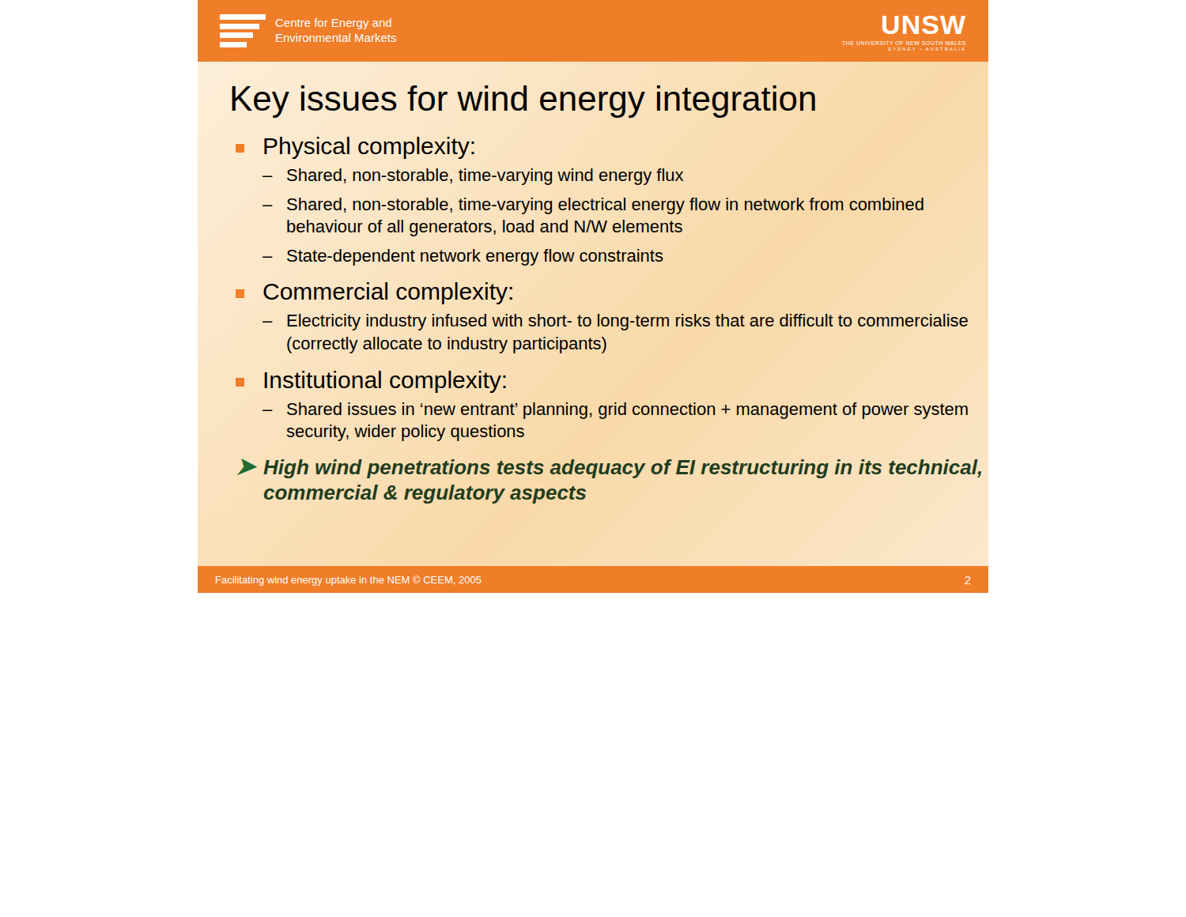Centre for Energy and
Environmental Markets
UNSW
THE UNIVERSITY OF NEW SOUTH WALES
SYDNEY • AUSTRALIA
Key issues for wind energy integration
Physical complexity:
Shared, non-storable, time-varying wind energy flux
Shared, non-storable, time-varying electrical energy flow in network from combined behaviour of all generators, load and N/W elements
State-dependent network energy flow constraints
Commercial complexity:
Electricity industry infused with short- to long-term risks that are difficult to commercialise (correctly allocate to industry participants)
Institutional complexity:
Shared issues in ‘new entrant’ planning, grid connection + management of power system security, wider policy questions
➤ High wind penetrations tests adequacy of EI restructuring in its technical, commercial & regulatory aspects
Facilitating wind energy uptake in the NEM © CEEM, 2005 2